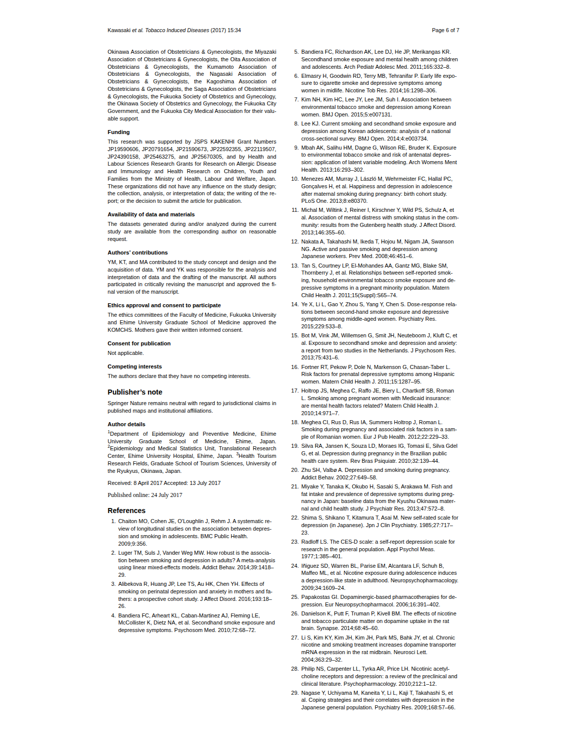Kawasaki et al. Tobacco Induced Diseases (2017) 15:34
Page 6 of 7
Okinawa Association of Obstetricians & Gynecologists, the Miyazaki Association of Obstetricians & Gynecologists, the Oita Association of Obstetricians & Gynecologists, the Kumamoto Association of Obstetricians & Gynecologists, the Nagasaki Association of Obstetricians & Gynecologists, the Kagoshima Association of Obstetricians & Gynecologists, the Saga Association of Obstetricians & Gynecologists, the Fukuoka Society of Obstetrics and Gynecology, the Okinawa Society of Obstetrics and Gynecology, the Fukuoka City Government, and the Fukuoka City Medical Association for their valuable support.
Funding
This research was supported by JSPS KAKENHI Grant Numbers JP19590606, JP20791654, JP21590673, JP22592355, JP22119507, JP24390158, JP25463275, and JP25670305, and by Health and Labour Sciences Research Grants for Research on Allergic Disease and Immunology and Health Research on Children, Youth and Families from the Ministry of Health, Labour and Welfare, Japan. These organizations did not have any influence on the study design; the collection, analysis, or interpretation of data; the writing of the report; or the decision to submit the article for publication.
Availability of data and materials
The datasets generated during and/or analyzed during the current study are available from the corresponding author on reasonable request.
Authors’ contributions
YM, KT, and MA contributed to the study concept and design and the acquisition of data. YM and YK was responsible for the analysis and interpretation of data and the drafting of the manuscript. All authors participated in critically revising the manuscript and approved the final version of the manuscript.
Ethics approval and consent to participate
The ethics committees of the Faculty of Medicine, Fukuoka University and Ehime University Graduate School of Medicine approved the KOMCHS. Mothers gave their written informed consent.
Consent for publication
Not applicable.
Competing interests
The authors declare that they have no competing interests.
Publisher’s note
Springer Nature remains neutral with regard to jurisdictional claims in published maps and institutional affiliations.
Author details
1Department of Epidemiology and Preventive Medicine, Ehime University Graduate School of Medicine, Ehime, Japan. 2Epidemiology and Medical Statistics Unit, Translational Research Center, Ehime University Hospital, Ehime, Japan. 3Health Tourism Research Fields, Graduate School of Tourism Sciences, University of the Ryukyus, Okinawa, Japan.
Received: 8 April 2017 Accepted: 13 July 2017
Published online: 24 July 2017
References
Chaiton MO, Cohen JE, O'Loughlin J, Rehm J. A systematic review of longitudinal studies on the association between depression and smoking in adolescents. BMC Public Health. 2009;9:356.
Luger TM, Suls J, Vander Weg MW. How robust is the association between smoking and depression in adults? A meta-analysis using linear mixed-effects models. Addict Behav. 2014;39:1418–29.
Alibekova R, Huang JP, Lee TS, Au HK, Chen YH. Effects of smoking on perinatal depression and anxiety in mothers and fathers: a prospective cohort study. J Affect Disord. 2016;193:18–26.
Bandiera FC, Arheart KL, Caban-Martinez AJ, Fleming LE, McCollister K, Dietz NA, et al. Secondhand smoke exposure and depressive symptoms. Psychosom Med. 2010;72:68–72.
Bandiera FC, Richardson AK, Lee DJ, He JP, Merikangas KR. Secondhand smoke exposure and mental health among children and adolescents. Arch Pediatr Adolesc Med. 2011;165:332–8.
Elmasry H, Goodwin RD, Terry MB, Tehranifar P. Early life exposure to cigarette smoke and depressive symptoms among women in midlife. Nicotine Tob Res. 2014;16:1298–306.
Kim NH, Kim HC, Lee JY, Lee JM, Suh I. Association between environmental tobacco smoke and depression among Korean women. BMJ Open. 2015;5:e007131.
Lee KJ. Current smoking and secondhand smoke exposure and depression among Korean adolescents: analysis of a national cross-sectional survey. BMJ Open. 2014;4:e003734.
Mbah AK, Salihu HM, Dagne G, Wilson RE, Bruder K. Exposure to environmental tobacco smoke and risk of antenatal depression: application of latent variable modeling. Arch Womens Ment Health. 2013;16:293–302.
Menezes AM, Murray J, László M, Wehrmeister FC, Hallal PC, Gonçalves H, et al. Happiness and depression in adolescence after maternal smoking during pregnancy: birth cohort study. PLoS One. 2013;8:e80370.
Michal M, Wiltink J, Reiner I, Kirschner Y, Wild PS, Schulz A, et al. Association of mental distress with smoking status in the community: results from the Gutenberg health study. J Affect Disord. 2013;146:355–60.
Nakata A, Takahashi M, Ikeda T, Hojou M, Nigam JA, Swanson NG. Active and passive smoking and depression among Japanese workers. Prev Med. 2008;46:451–6.
Tan S, Courtney LP, El-Mohandes AA, Gantz MG, Blake SM, Thornberry J, et al. Relationships between self-reported smoking, household environmental tobacco smoke exposure and depressive symptoms in a pregnant minority population. Matern Child Health J. 2011;15(Suppl):S65–74.
Ye X, Li L, Gao Y, Zhou S, Yang Y, Chen S. Dose-response relations between second-hand smoke exposure and depressive symptoms among middle-aged women. Psychiatry Res. 2015;229:533–8.
Bot M, Vink JM, Willemsen G, Smit JH, Neuteboom J, Kluft C, et al. Exposure to secondhand smoke and depression and anxiety: a report from two studies in the Netherlands. J Psychosom Res. 2013;75:431–6.
Fortner RT, Pekow P, Dole N, Markenson G, Chasan-Taber L. Risk factors for prenatal depressive symptoms among Hispanic women. Matern Child Health J. 2011;15:1287–95.
Holtrop JS, Meghea C, Raffo JE, Biery L, Chartkoff SB, Roman L. Smoking among pregnant women with Medicaid insurance: are mental health factors related? Matern Child Health J. 2010;14:971–7.
Meghea CI, Rus D, Rus IA, Summers Holtrop J, Roman L. Smoking during pregnancy and associated risk factors in a sample of Romanian women. Eur J Pub Health. 2012;22:229–33.
Silva RA, Jansen K, Souza LD, Moraes IG, Tomasi E, Silva Gdel G, et al. Depression during pregnancy in the Brazilian public health care system. Rev Bras Psiquiatr. 2010;32:139–44.
Zhu SH, Valbø A. Depression and smoking during pregnancy. Addict Behav. 2002;27:649–58.
Miyake Y, Tanaka K, Okubo H, Sasaki S, Arakawa M. Fish and fat intake and prevalence of depressive symptoms during pregnancy in Japan: baseline data from the Kyushu Okinawa maternal and child health study. J Psychiatr Res. 2013;47:572–8.
Shima S, Shikano T, Kitamura T, Asai M. New self-rated scale for depression (in Japanese). Jpn J Clin Psychiatry. 1985;27:717–23.
Radloff LS. The CES-D scale: a self-report depression scale for research in the general population. Appl Psychol Meas. 1977;1:385–401.
Iñiguez SD, Warren BL, Parise EM, Alcantara LF, Schuh B, Maffeo ML, et al. Nicotine exposure during adolescence induces a depression-like state in adulthood. Neuropsychopharmacology. 2009;34:1609–24.
Papakostas GI. Dopaminergic-based pharmacotherapies for depression. Eur Neuropsychopharmacol. 2006;16:391–402.
Danielson K, Putt F, Truman P, Kivell BM. The effects of nicotine and tobacco particulate matter on dopamine uptake in the rat brain. Synapse. 2014;68:45–60.
Li S, Kim KY, Kim JH, Kim JH, Park MS, Bahk JY, et al. Chronic nicotine and smoking treatment increases dopamine transporter mRNA expression in the rat midbrain. Neurosci Lett. 2004;363:29–32.
Philip NS, Carpenter LL, Tyrka AR, Price LH. Nicotinic acetylcholine receptors and depression: a review of the preclinical and clinical literature. Psychopharmacology. 2010;212:1–12.
Nagase Y, Uchiyama M, Kaneita Y, Li L, Kaji T, Takahashi S, et al. Coping strategies and their correlates with depression in the Japanese general population. Psychiatry Res. 2009;168:57–66.